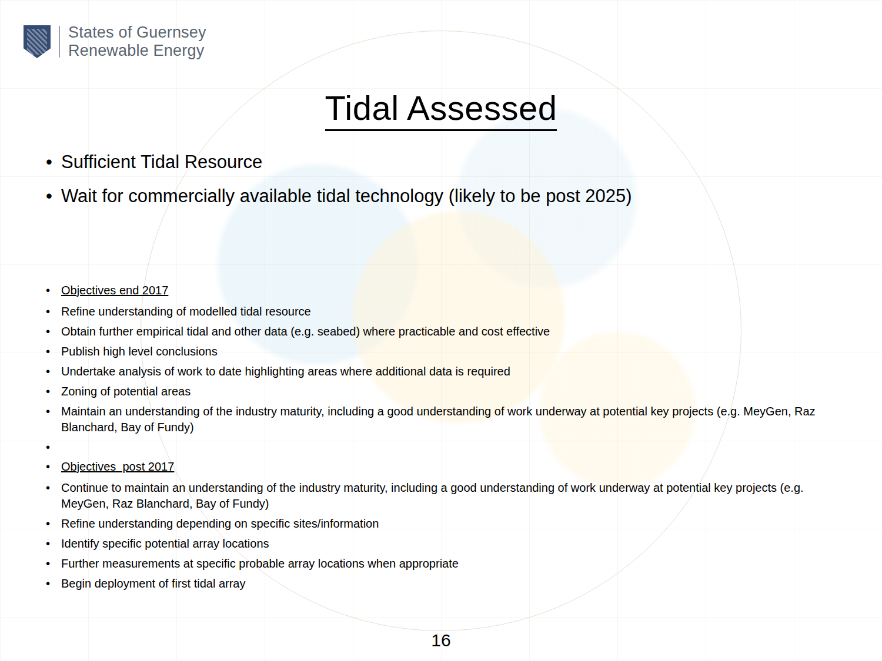States of Guernsey Renewable Energy
Tidal Assessed
Sufficient Tidal Resource
Wait for commercially available tidal technology (likely to be post 2025)
Objectives end 2017
Refine understanding of modelled tidal resource
Obtain further empirical tidal and other data (e.g. seabed) where practicable and cost effective
Publish high level conclusions
Undertake analysis of work to date highlighting areas where additional data is required
Zoning of potential areas
Maintain an understanding of the industry maturity, including a good understanding of work underway at potential key projects (e.g. MeyGen, Raz Blanchard, Bay of Fundy)
Objectives post 2017
Continue to maintain an understanding of the industry maturity, including a good understanding of work underway at potential key projects (e.g. MeyGen, Raz Blanchard, Bay of Fundy)
Refine understanding depending on specific sites/information
Identify specific potential array locations
Further measurements at specific probable array locations when appropriate
Begin deployment of first tidal array
16